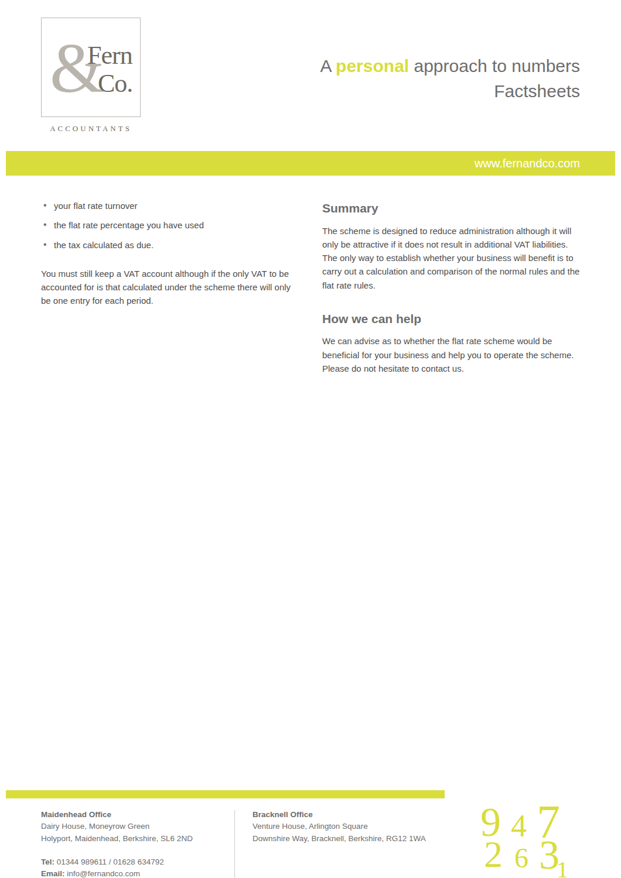& Fern Co.
ACCOUNTANTS
A personal approach to numbers
Factsheets
www.fernandco.com
your flat rate turnover
the flat rate percentage you have used
the tax calculated as due.
You must still keep a VAT account although if the only VAT to be accounted for is that calculated under the scheme there will only be one entry for each period.
Summary
The scheme is designed to reduce administration although it will only be attractive if it does not result in additional VAT liabilities. The only way to establish whether your business will benefit is to carry out a calculation and comparison of the normal rules and the flat rate rules.
How we can help
We can advise as to whether the flat rate scheme would be beneficial for your business and help you to operate the scheme. Please do not hesitate to contact us.
Maidenhead Office
Dairy House, Moneyrow Green
Holyport, Maidenhead, Berkshire, SL6 2ND
Tel: 01344 989611 / 01628 634792
Email: info@fernandco.com
Bracknell Office
Venture House, Arlington Square
Downshire Way, Bracknell, Berkshire, RG12 1WA
9 4 7 2 6 3 1